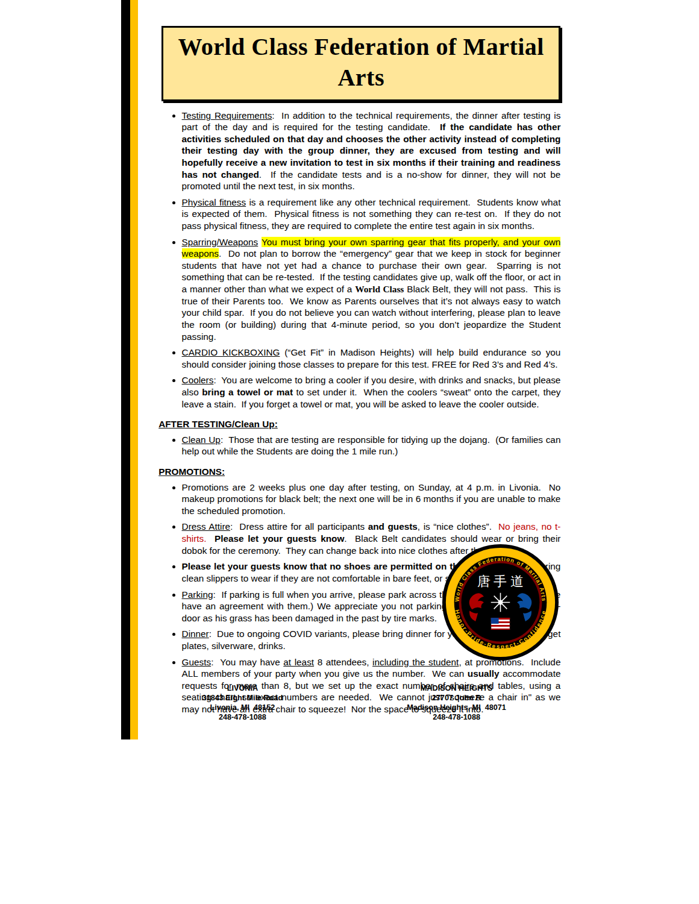World Class Federation of Martial Arts
Testing Requirements: In addition to the technical requirements, the dinner after testing is part of the day and is required for the testing candidate. If the candidate has other activities scheduled on that day and chooses the other activity instead of completing their testing day with the group dinner, they are excused from testing and will hopefully receive a new invitation to test in six months if their training and readiness has not changed. If the candidate tests and is a no-show for dinner, they will not be promoted until the next test, in six months.
Physical fitness is a requirement like any other technical requirement. Students know what is expected of them. Physical fitness is not something they can re-test on. If they do not pass physical fitness, they are required to complete the entire test again in six months.
Sparring/Weapons You must bring your own sparring gear that fits properly, and your own weapons. Do not plan to borrow the “emergency” gear that we keep in stock for beginner students that have not yet had a chance to purchase their own gear. Sparring is not something that can be re-tested. If the testing candidates give up, walk off the floor, or act in a manner other than what we expect of a World Class Black Belt, they will not pass. This is true of their Parents too. We know as Parents ourselves that it’s not always easy to watch your child spar. If you do not believe you can watch without interfering, please plan to leave the room (or building) during that 4-minute period, so you don’t jeopardize the Student passing.
CARDIO KICKBOXING (“Get Fit” in Madison Heights) will help build endurance so you should consider joining those classes to prepare for this test. FREE for Red 3’s and Red 4’s.
Coolers: You are welcome to bring a cooler if you desire, with drinks and snacks, but please also bring a towel or mat to set under it. When the coolers “sweat” onto the carpet, they leave a stain. If you forget a towel or mat, you will be asked to leave the cooler outside.
AFTER TESTING/Clean Up:
Clean Up: Those that are testing are responsible for tidying up the dojang. (Or families can help out while the Students are doing the 1 mile run.)
PROMOTIONS:
Promotions are 2 weeks plus one day after testing, on Sunday, at 4 p.m. in Livonia. No makeup promotions for black belt; the next one will be in 6 months if you are unable to make the scheduled promotion.
Dress Attire: Dress attire for all participants and guests, is “nice clothes”. No jeans, no t-shirts. Please let your guests know. Black Belt candidates should wear or bring their dobok for the ceremony. They can change back into nice clothes after the demo.
Please let your guests know that no shoes are permitted on the mats. They may bring clean slippers to wear if they are not comfortable in bare feet, or socks only.
Parking: If parking is full when you arrive, please park across the Street at McLaren’s. (We have an agreement with them.) We appreciate you not parking in front of the house next-door as his grass has been damaged in the past by tire marks.
Dinner: Due to ongoing COVID variants, please bring dinner for your table only. Don’t forget plates, silverware, drinks.
Guests: You may have at least 8 attendees, including the student, at promotions. Include ALL members of your party when you give us the number. We can usually accommodate requests for more than 8, but we set up the exact number of chairs and tables, using a seating chart, so exact numbers are needed. We cannot just "squeeze a chair in" as we may not have an extra chair to squeeze! Nor the space to squeeze it into.
World Class Federation of Martial Arts Honor-Pride-Respect-Confidence 唐 手 道
LIVONIA
31843 Eight Mile Road
Livonia, MI 48152
248-478-1088
MADISON HEIGHTS
27707 John R
Madison Heights, MI 48071
248-478-1088